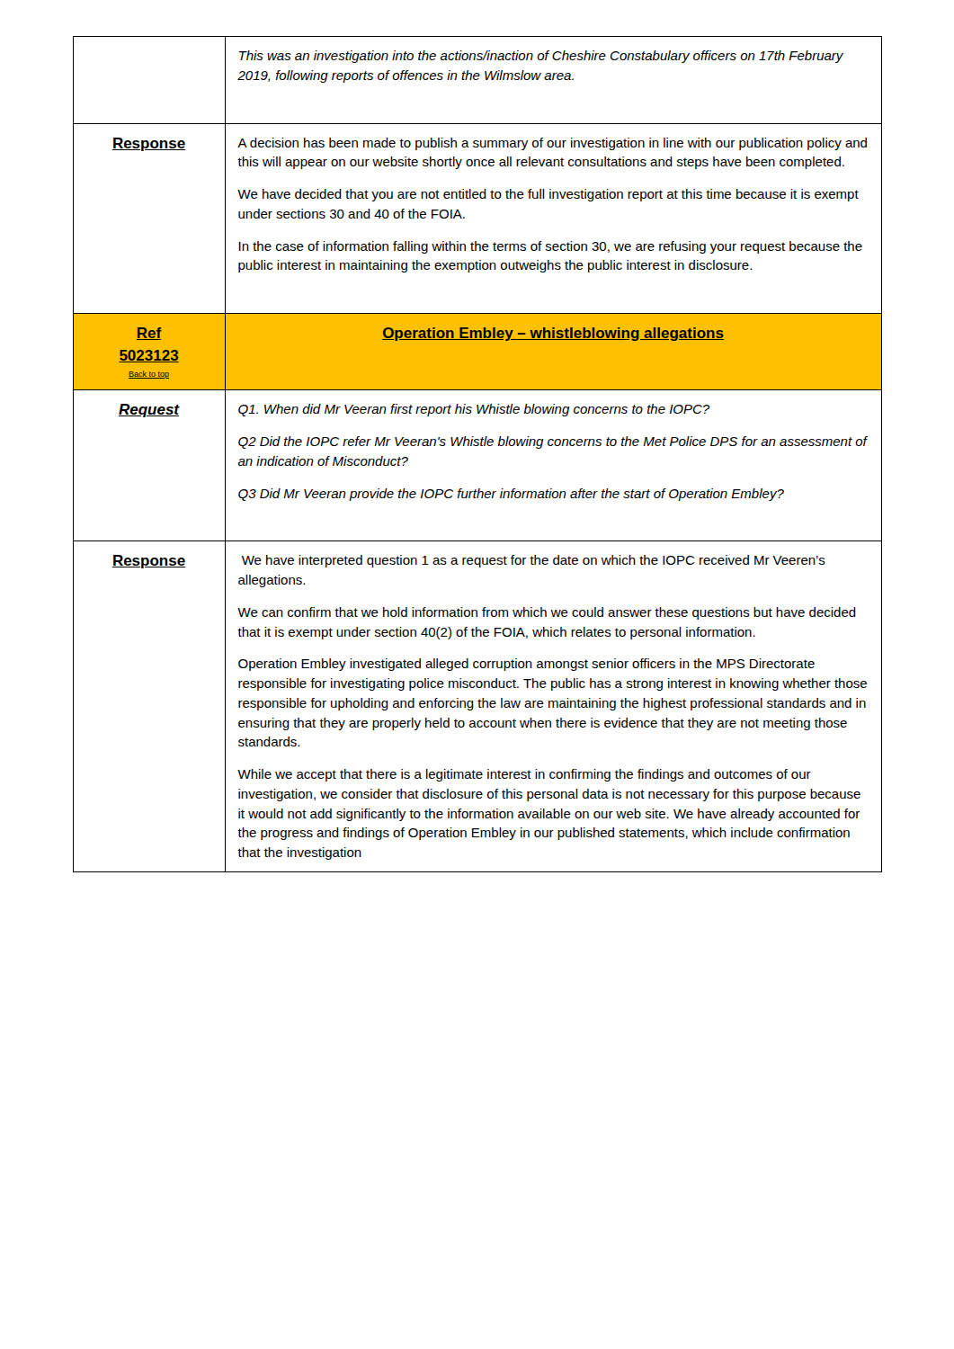| | This was an investigation into the actions/inaction of Cheshire Constabulary officers on 17th February 2019, following reports of offences in the Wilmslow area. |
| Response | A decision has been made to publish a summary of our investigation in line with our publication policy and this will appear on our website shortly once all relevant consultations and steps have been completed. We have decided that you are not entitled to the full investigation report at this time because it is exempt under sections 30 and 40 of the FOIA. In the case of information falling within the terms of section 30, we are refusing your request because the public interest in maintaining the exemption outweighs the public interest in disclosure. |
| Ref 5023123 Back to top | Operation Embley – whistleblowing allegations |
| Request | Q1. When did Mr Veeran first report his Whistle blowing concerns to the IOPC? Q2 Did the IOPC refer Mr Veeran's Whistle blowing concerns to the Met Police DPS for an assessment of an indication of Misconduct? Q3 Did Mr Veeran provide the IOPC further information after the start of Operation Embley? |
| Response | We have interpreted question 1 as a request for the date on which the IOPC received Mr Veeren’s allegations. We can confirm that we hold information from which we could answer these questions but have decided that it is exempt under section 40(2) of the FOIA, which relates to personal information. Operation Embley investigated alleged corruption amongst senior officers in the MPS Directorate responsible for investigating police misconduct. The public has a strong interest in knowing whether those responsible for upholding and enforcing the law are maintaining the highest professional standards and in ensuring that they are properly held to account when there is evidence that they are not meeting those standards. While we accept that there is a legitimate interest in confirming the findings and outcomes of our investigation, we consider that disclosure of this personal data is not necessary for this purpose because it would not add significantly to the information available on our web site. We have already accounted for the progress and findings of Operation Embley in our published statements, which include confirmation that the investigation |